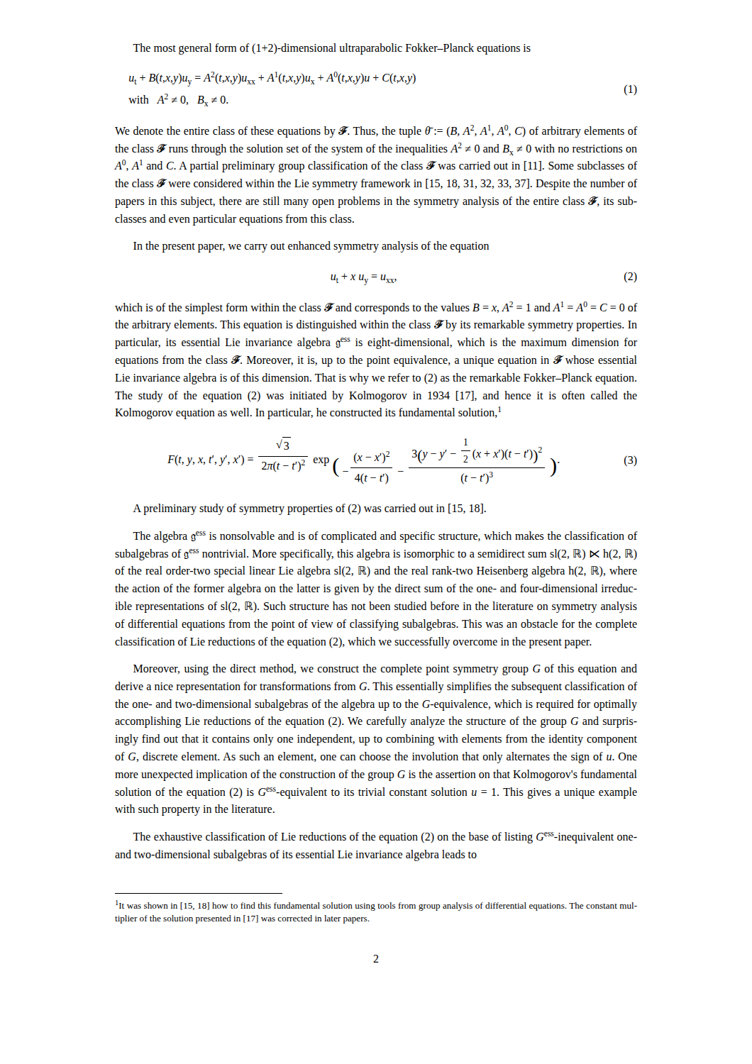The most general form of (1+2)-dimensional ultraparabolic Fokker–Planck equations is
ut + B(t,x,y)uy = A2(t,x,y)uxx + A1(t,x,y)ux + A0(t,x,y)u + C(t,x,y) with A2 ≠ 0, Bx ≠ 0.
(1)
We denote the entire class of these equations by 𝓕̄. Thus, the tuple θ̄ := (B, A2, A1, A0, C) of arbitrary elements of the class 𝓕̄ runs through the solution set of the system of the inequalities A2 ≠ 0 and Bx ≠ 0 with no restrictions on A0, A1 and C. A partial preliminary group classification of the class 𝓕̄ was carried out in [11]. Some subclasses of the class 𝓕̄ were considered within the Lie symmetry framework in [15, 18, 31, 32, 33, 37]. Despite the number of papers in this subject, there are still many open problems in the symmetry analysis of the entire class 𝓕̄, its subclasses and even particular equations from this class.
In the present paper, we carry out enhanced symmetry analysis of the equation
ut + x uy = uxx,
(2)
which is of the simplest form within the class 𝓕̄ and corresponds to the values B = x, A2 = 1 and A1 = A0 = C = 0 of the arbitrary elements. This equation is distinguished within the class 𝓕̄ by its remarkable symmetry properties. In particular, its essential Lie invariance algebra 𝔤ess is eight-dimensional, which is the maximum dimension for equations from the class 𝓕̄. Moreover, it is, up to the point equivalence, a unique equation in 𝓕̄ whose essential Lie invariance algebra is of this dimension. That is why we refer to (2) as the remarkable Fokker–Planck equation. The study of the equation (2) was initiated by Kolmogorov in 1934 [17], and hence it is often called the Kolmogorov equation as well. In particular, he constructed its fundamental solution,1
F(t, y, x, t′, y′, x′) = 3 2π(t − t′)2 exp ( − (x − x′)2 4(t − t′) − 3(y − y′ − 12(x + x′)(t − t′))2 (t − t′)3 ).
(3)
A preliminary study of symmetry properties of (2) was carried out in [15, 18].
The algebra 𝔤ess is nonsolvable and is of complicated and specific structure, which makes the classification of subalgebras of 𝔤ess nontrivial. More specifically, this algebra is isomorphic to a semidirect sum sl(2, ℝ) ⋉ h(2, ℝ) of the real order-two special linear Lie algebra sl(2, ℝ) and the real rank-two Heisenberg algebra h(2, ℝ), where the action of the former algebra on the latter is given by the direct sum of the one- and four-dimensional irreducible representations of sl(2, ℝ). Such structure has not been studied before in the literature on symmetry analysis of differential equations from the point of view of classifying subalgebras. This was an obstacle for the complete classification of Lie reductions of the equation (2), which we successfully overcome in the present paper.
Moreover, using the direct method, we construct the complete point symmetry group G of this equation and derive a nice representation for transformations from G. This essentially simplifies the subsequent classification of the one- and two-dimensional subalgebras of the algebra up to the G-equivalence, which is required for optimally accomplishing Lie reductions of the equation (2). We carefully analyze the structure of the group G and surprisingly find out that it contains only one independent, up to combining with elements from the identity component of G, discrete element. As such an element, one can choose the involution that only alternates the sign of u. One more unexpected implication of the construction of the group G is the assertion on that Kolmogorov's fundamental solution of the equation (2) is Gess-equivalent to its trivial constant solution u = 1. This gives a unique example with such property in the literature.
The exhaustive classification of Lie reductions of the equation (2) on the base of listing Gess-inequivalent one- and two-dimensional subalgebras of its essential Lie invariance algebra leads to
1It was shown in [15, 18] how to find this fundamental solution using tools from group analysis of differential equations. The constant multiplier of the solution presented in [17] was corrected in later papers.
2